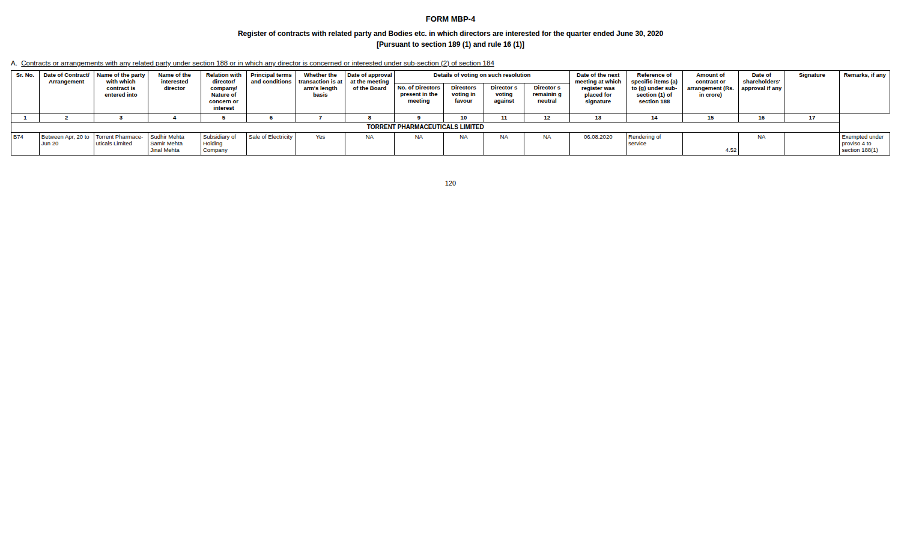FORM MBP-4
Register of contracts with related party and Bodies etc. in which directors are interested for the quarter ended June 30, 2020
[Pursuant to section 189 (1) and rule 16 (1)]
A. Contracts or arrangements with any related party under section 188 or in which any director is concerned or interested under sub-section (2) of section 184
| Sr. No. | Date of Contract/ Arrangement | Name of the party with which contract is entered into | Name of the interested director | Relation with director/ company/ Nature of concern or interest | Principal terms and conditions | Whether the transaction is at arm's length basis | Date of approval at the meeting of the Board | Details of voting on such resolution | Date of the next meeting at which register was placed for signature | Reference of specific items (a) to (g) under sub-section (1) of section 188 | Amount of contract or arrangement (Rs. in crore) | Date of shareholders' approval if any | Signature | Remarks, if any |
| --- | --- | --- | --- | --- | --- | --- | --- | --- | --- | --- | --- | --- | --- | --- |
| No. of Directors present in the meeting | Directors voting in favour | Director s voting against | Director s remainin g neutral |
| 1 | 2 | 3 | 4 | 5 | 6 | 7 | 8 | 9 | 10 | 11 | 12 | 13 | 14 | 15 | 16 | 17 |
| TORRENT PHARMACEUTICALS LIMITED |
| B74 | Between Apr, 20 to Jun 20 | Torrent Pharmace-uticals Limited | Sudhir Mehta Samir Mehta Jinal Mehta | Subsidiary of Holding Company | Sale of Electricity | Yes | NA | NA | NA | NA | NA | 06.08.2020 | Rendering of service | 4.52 | NA | | Exempted under proviso 4 to section 188(1) |
120